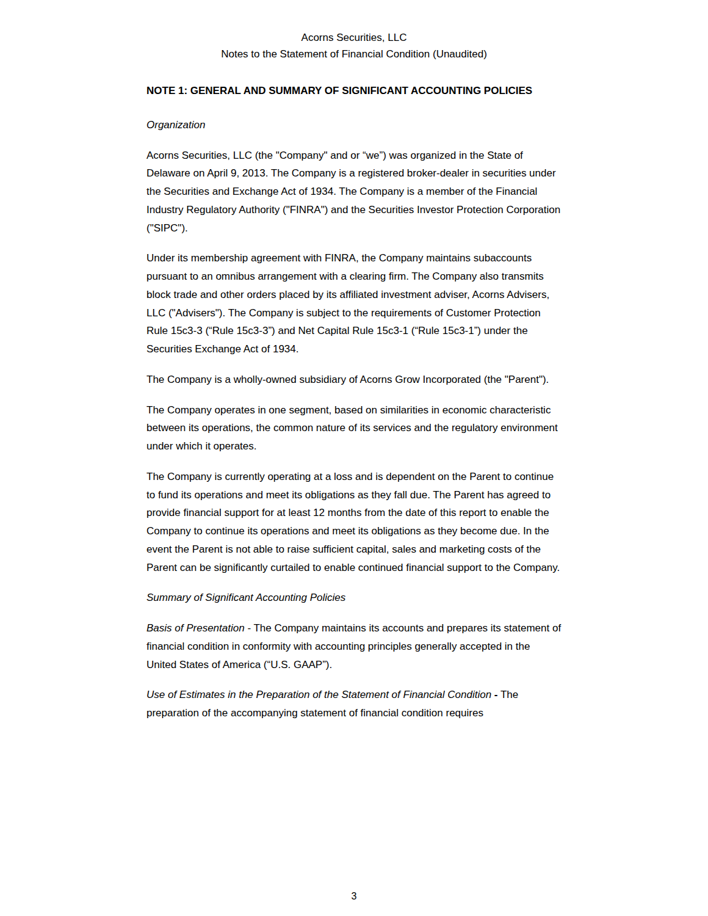Acorns Securities, LLC Notes to the Statement of Financial Condition (Unaudited)
NOTE 1: GENERAL AND SUMMARY OF SIGNIFICANT ACCOUNTING POLICIES
Organization
Acorns Securities, LLC (the "Company" and or “we”) was organized in the State of Delaware on April 9, 2013. The Company is a registered broker-dealer in securities under the Securities and Exchange Act of 1934. The Company is a member of the Financial Industry Regulatory Authority ("FINRA") and the Securities Investor Protection Corporation ("SIPC").
Under its membership agreement with FINRA, the Company maintains subaccounts pursuant to an omnibus arrangement with a clearing firm. The Company also transmits block trade and other orders placed by its affiliated investment adviser, Acorns Advisers, LLC ("Advisers"). The Company is subject to the requirements of Customer Protection Rule 15c3-3 (“Rule 15c3-3”) and Net Capital Rule 15c3-1 (“Rule 15c3-1”) under the Securities Exchange Act of 1934.
The Company is a wholly-owned subsidiary of Acorns Grow Incorporated (the "Parent").
The Company operates in one segment, based on similarities in economic characteristic between its operations, the common nature of its services and the regulatory environment under which it operates.
The Company is currently operating at a loss and is dependent on the Parent to continue to fund its operations and meet its obligations as they fall due. The Parent has agreed to provide financial support for at least 12 months from the date of this report to enable the Company to continue its operations and meet its obligations as they become due. In the event the Parent is not able to raise sufficient capital, sales and marketing costs of the Parent can be significantly curtailed to enable continued financial support to the Company.
Summary of Significant Accounting Policies
Basis of Presentation - The Company maintains its accounts and prepares its statement of financial condition in conformity with accounting principles generally accepted in the United States of America (“U.S. GAAP”).
Use of Estimates in the Preparation of the Statement of Financial Condition - The preparation of the accompanying statement of financial condition requires
3